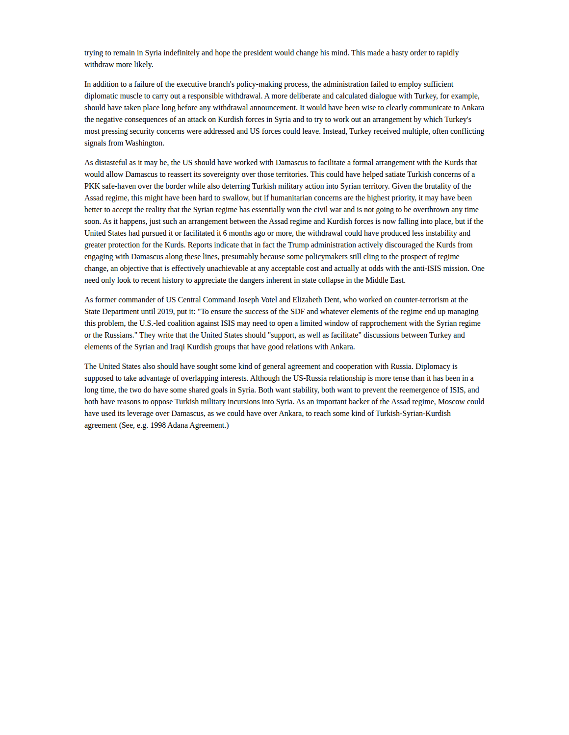trying to remain in Syria indefinitely and hope the president would change his mind. This made a hasty order to rapidly withdraw more likely.
In addition to a failure of the executive branch's policy-making process, the administration failed to employ sufficient diplomatic muscle to carry out a responsible withdrawal. A more deliberate and calculated dialogue with Turkey, for example, should have taken place long before any withdrawal announcement. It would have been wise to clearly communicate to Ankara the negative consequences of an attack on Kurdish forces in Syria and to try to work out an arrangement by which Turkey's most pressing security concerns were addressed and US forces could leave. Instead, Turkey received multiple, often conflicting signals from Washington.
As distasteful as it may be, the US should have worked with Damascus to facilitate a formal arrangement with the Kurds that would allow Damascus to reassert its sovereignty over those territories. This could have helped satiate Turkish concerns of a PKK safe-haven over the border while also deterring Turkish military action into Syrian territory. Given the brutality of the Assad regime, this might have been hard to swallow, but if humanitarian concerns are the highest priority, it may have been better to accept the reality that the Syrian regime has essentially won the civil war and is not going to be overthrown any time soon. As it happens, just such an arrangement between the Assad regime and Kurdish forces is now falling into place, but if the United States had pursued it or facilitated it 6 months ago or more, the withdrawal could have produced less instability and greater protection for the Kurds. Reports indicate that in fact the Trump administration actively discouraged the Kurds from engaging with Damascus along these lines, presumably because some policymakers still cling to the prospect of regime change, an objective that is effectively unachievable at any acceptable cost and actually at odds with the anti-ISIS mission. One need only look to recent history to appreciate the dangers inherent in state collapse in the Middle East.
As former commander of US Central Command Joseph Votel and Elizabeth Dent, who worked on counter-terrorism at the State Department until 2019, put it: "To ensure the success of the SDF and whatever elements of the regime end up managing this problem, the U.S.-led coalition against ISIS may need to open a limited window of rapprochement with the Syrian regime or the Russians." They write that the United States should "support, as well as facilitate" discussions between Turkey and elements of the Syrian and Iraqi Kurdish groups that have good relations with Ankara.
The United States also should have sought some kind of general agreement and cooperation with Russia. Diplomacy is supposed to take advantage of overlapping interests. Although the US-Russia relationship is more tense than it has been in a long time, the two do have some shared goals in Syria. Both want stability, both want to prevent the reemergence of ISIS, and both have reasons to oppose Turkish military incursions into Syria. As an important backer of the Assad regime, Moscow could have used its leverage over Damascus, as we could have over Ankara, to reach some kind of Turkish-Syrian-Kurdish agreement (See, e.g. 1998 Adana Agreement.)